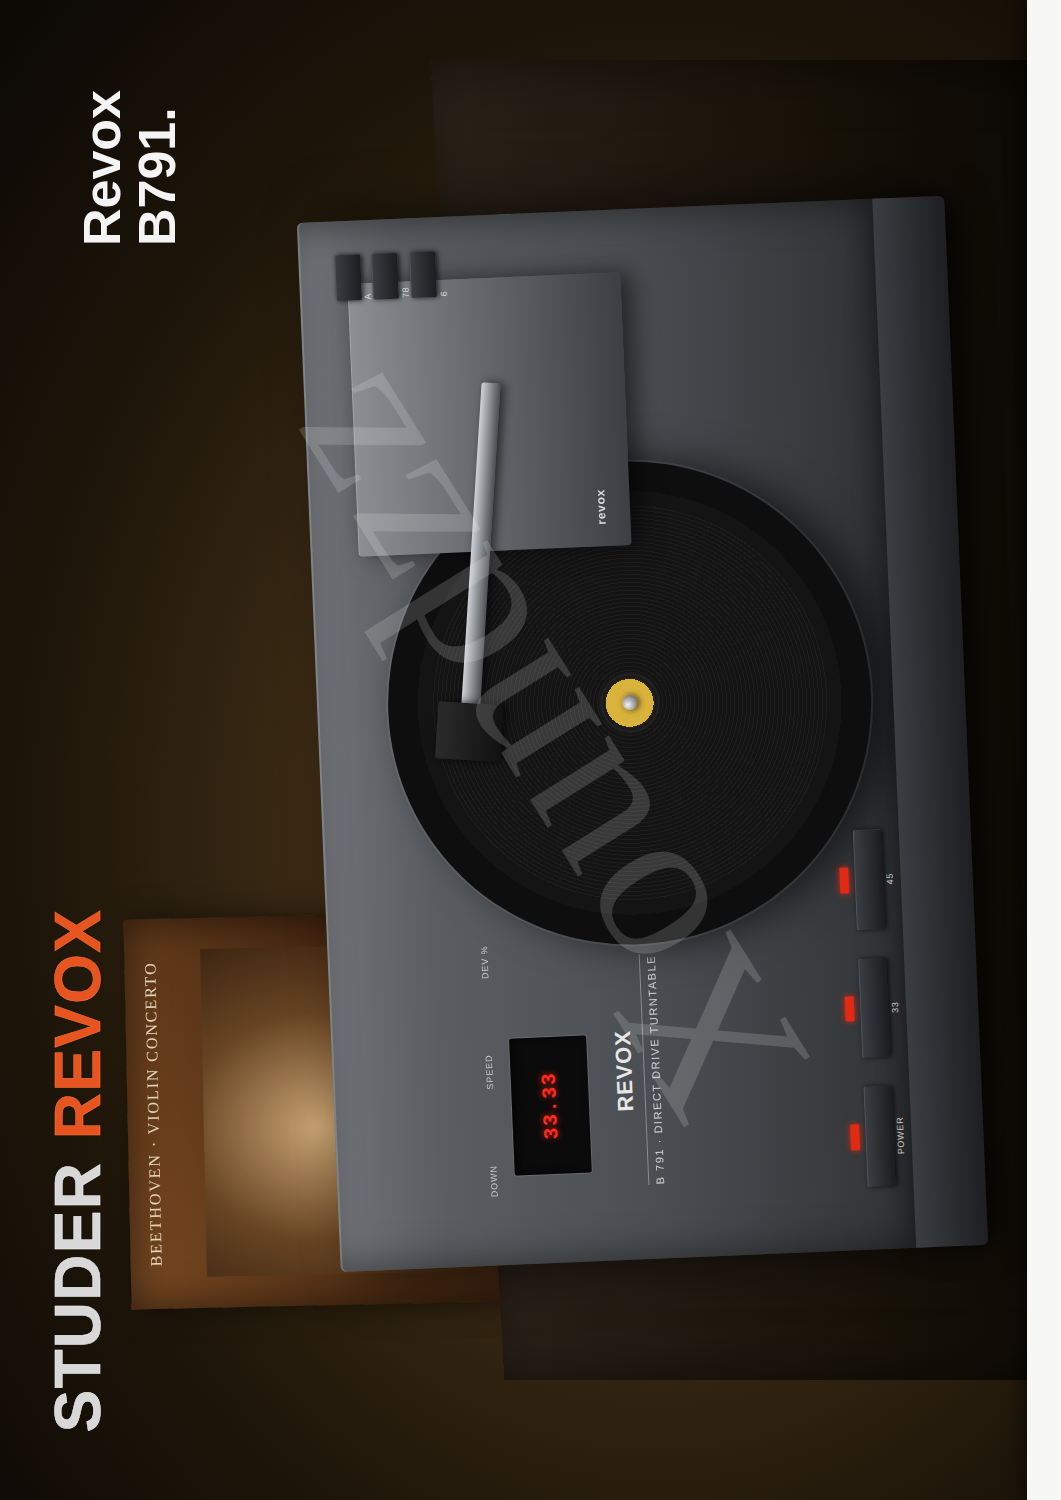Studer Revox
Revox
B791.
Beethoven · Violin Concerto
Yehudi Menuhin
Berliner Philharmoniker
Down Speed Dev %
33.33
REVOX
B 791 · Direct Drive Turntable
revox
A
78
6
Power
33
45
Xoundzz